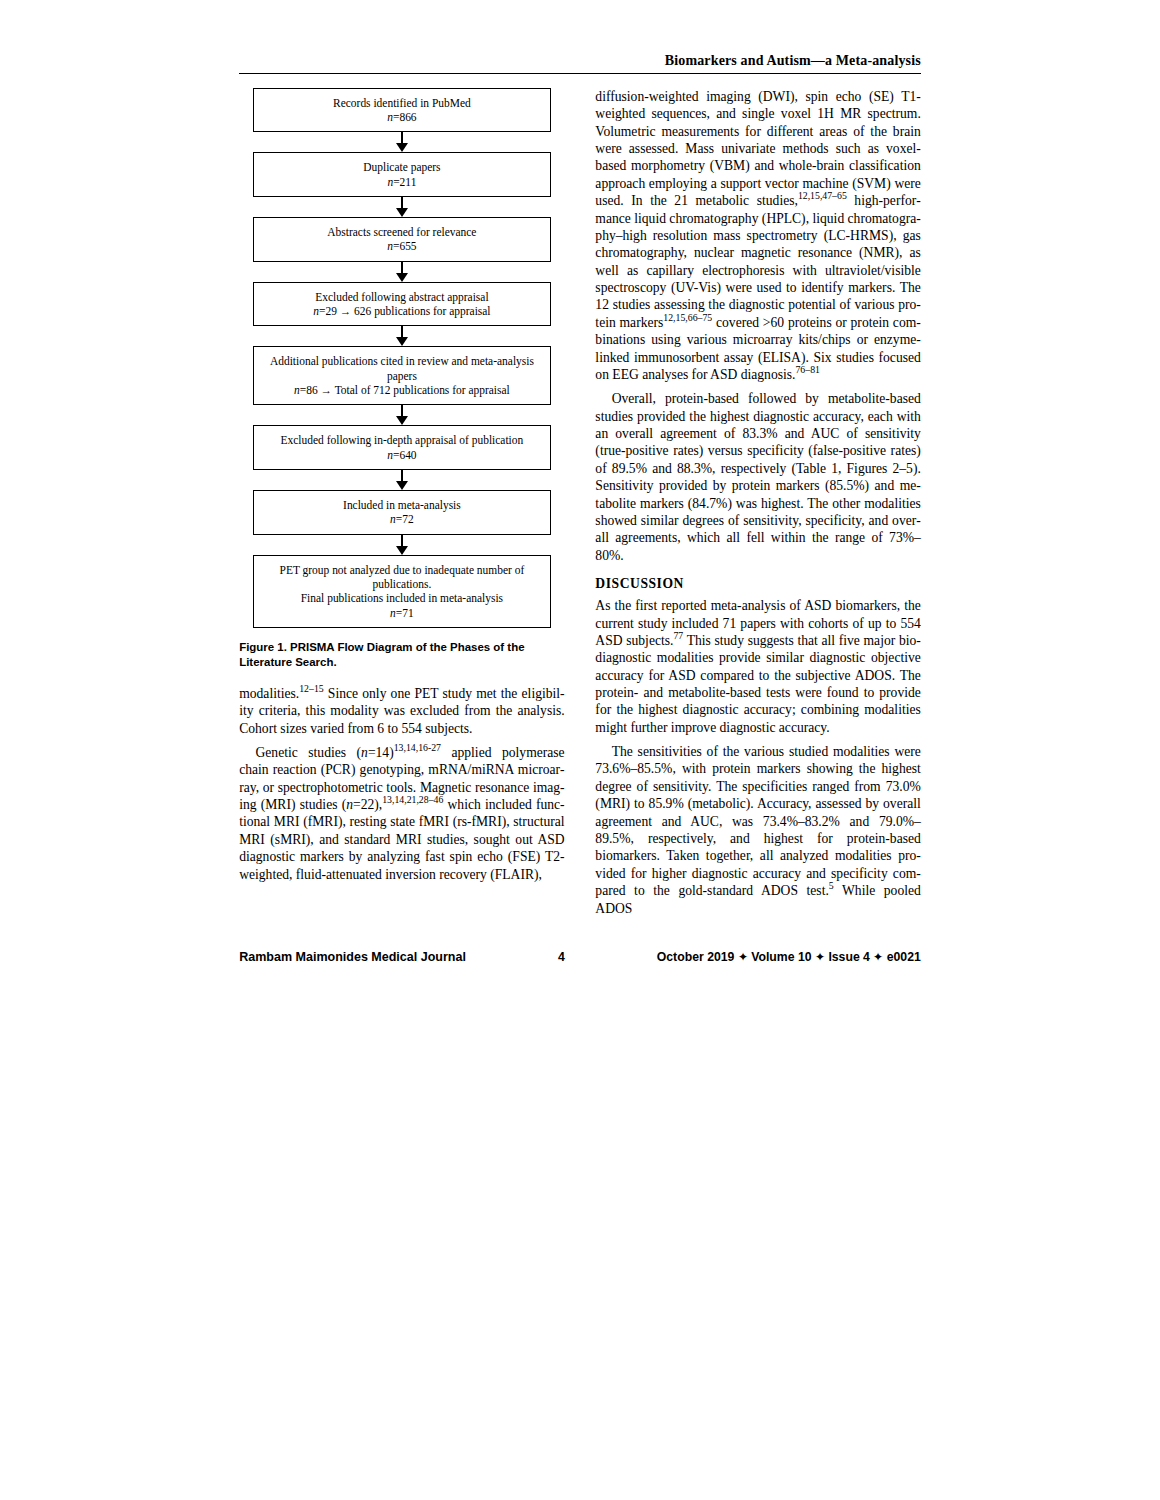Biomarkers and Autism—a Meta-analysis
Records identified in PubMed
n=866
Duplicate papers
n=211
Abstracts screened for relevance
n=655
Excluded following abstract appraisal
n=29 → 626 publications for appraisal
Additional publications cited in review and meta-analysis papers
n=86 → Total of 712 publications for appraisal
Excluded following in-depth appraisal of publication
n=640
Included in meta-analysis
n=72
PET group not analyzed due to inadequate number of publications.
Final publications included in meta-analysis
n=71
Figure 1. PRISMA Flow Diagram of the Phases of the Literature Search.
modalities.12–15 Since only one PET study met the eligibility criteria, this modality was excluded from the analysis. Cohort sizes varied from 6 to 554 subjects.
Genetic studies (n=14)13,14,16-27 applied polymerase chain reaction (PCR) genotyping, mRNA/miRNA microarray, or spectrophotometric tools. Magnetic resonance imaging (MRI) studies (n=22),13,14,21,28–46 which included functional MRI (fMRI), resting state fMRI (rs-fMRI), structural MRI (sMRI), and standard MRI studies, sought out ASD diagnostic markers by analyzing fast spin echo (FSE) T2-weighted, fluid-attenuated inversion recovery (FLAIR),
diffusion-weighted imaging (DWI), spin echo (SE) T1-weighted sequences, and single voxel 1H MR spectrum. Volumetric measurements for different areas of the brain were assessed. Mass univariate methods such as voxel-based morphometry (VBM) and whole-brain classification approach employing a support vector machine (SVM) were used. In the 21 metabolic studies,12,15,47–65 high-performance liquid chromatography (HPLC), liquid chromatography–high resolution mass spectrometry (LC-HRMS), gas chromatography, nuclear magnetic resonance (NMR), as well as capillary electrophoresis with ultraviolet/visible spectroscopy (UV-Vis) were used to identify markers. The 12 studies assessing the diagnostic potential of various protein markers12,15,66–75 covered >60 proteins or protein combinations using various microarray kits/chips or enzyme-linked immunosorbent assay (ELISA). Six studies focused on EEG analyses for ASD diagnosis.76–81
Overall, protein-based followed by metabolite-based studies provided the highest diagnostic accuracy, each with an overall agreement of 83.3% and AUC of sensitivity (true-positive rates) versus specificity (false-positive rates) of 89.5% and 88.3%, respectively (Table 1, Figures 2–5). Sensitivity provided by protein markers (85.5%) and metabolite markers (84.7%) was highest. The other modalities showed similar degrees of sensitivity, specificity, and overall agreements, which all fell within the range of 73%–80%.
DISCUSSION
As the first reported meta-analysis of ASD biomarkers, the current study included 71 papers with cohorts of up to 554 ASD subjects.77 This study suggests that all five major bio-diagnostic modalities provide similar diagnostic objective accuracy for ASD compared to the subjective ADOS. The protein- and metabolite-based tests were found to provide for the highest diagnostic accuracy; combining modalities might further improve diagnostic accuracy.
The sensitivities of the various studied modalities were 73.6%–85.5%, with protein markers showing the highest degree of sensitivity. The specificities ranged from 73.0% (MRI) to 85.9% (metabolic). Accuracy, assessed by overall agreement and AUC, was 73.4%–83.2% and 79.0%–89.5%, respectively, and highest for protein-based biomarkers. Taken together, all analyzed modalities provided for higher diagnostic accuracy and specificity compared to the gold-standard ADOS test.5 While pooled ADOS
Rambam Maimonides Medical Journal
4
October 2019 ✦ Volume 10 ✦ Issue 4 ✦ e0021